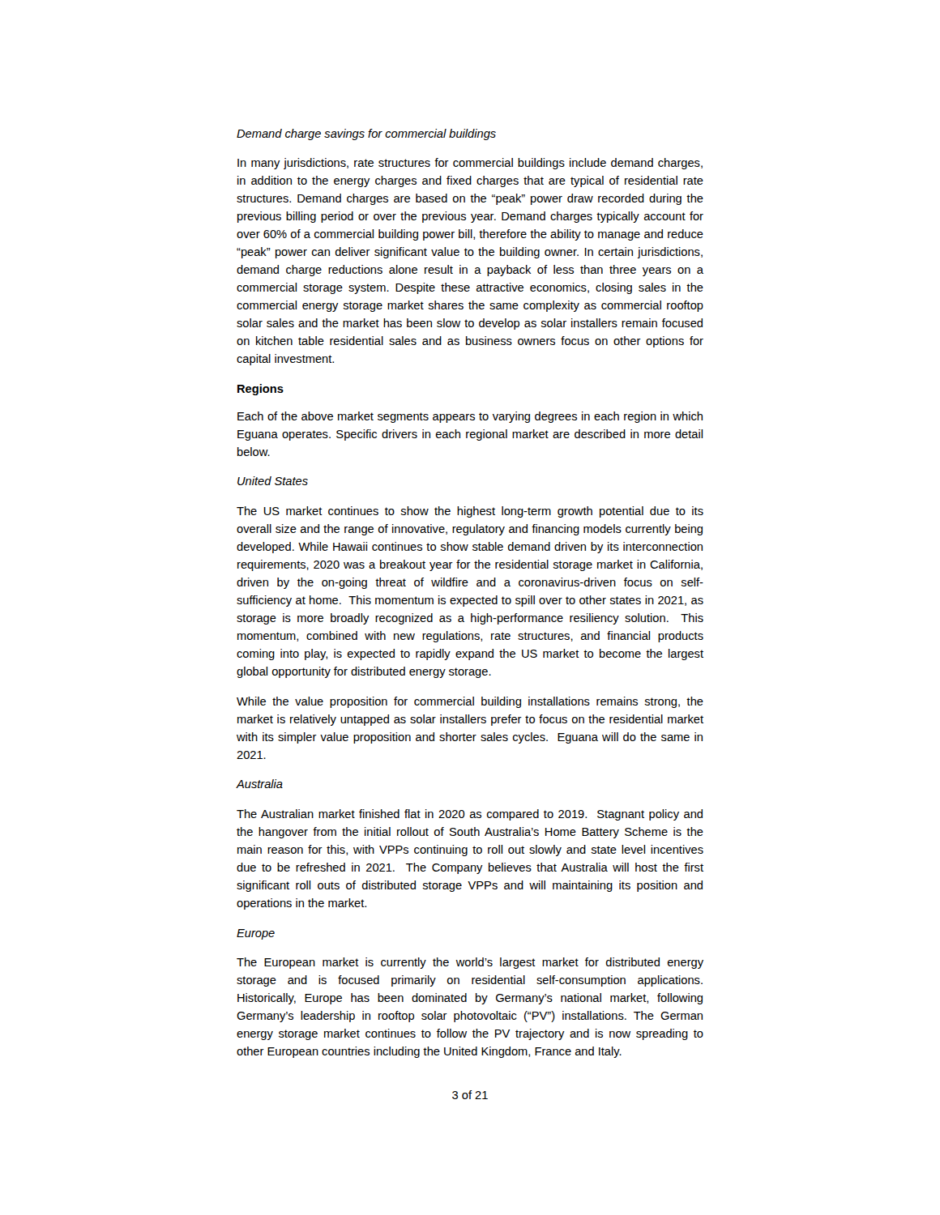Demand charge savings for commercial buildings
In many jurisdictions, rate structures for commercial buildings include demand charges, in addition to the energy charges and fixed charges that are typical of residential rate structures. Demand charges are based on the “peak” power draw recorded during the previous billing period or over the previous year. Demand charges typically account for over 60% of a commercial building power bill, therefore the ability to manage and reduce “peak” power can deliver significant value to the building owner. In certain jurisdictions, demand charge reductions alone result in a payback of less than three years on a commercial storage system. Despite these attractive economics, closing sales in the commercial energy storage market shares the same complexity as commercial rooftop solar sales and the market has been slow to develop as solar installers remain focused on kitchen table residential sales and as business owners focus on other options for capital investment.
Regions
Each of the above market segments appears to varying degrees in each region in which Eguana operates. Specific drivers in each regional market are described in more detail below.
United States
The US market continues to show the highest long-term growth potential due to its overall size and the range of innovative, regulatory and financing models currently being developed. While Hawaii continues to show stable demand driven by its interconnection requirements, 2020 was a breakout year for the residential storage market in California, driven by the on-going threat of wildfire and a coronavirus-driven focus on self-sufficiency at home. This momentum is expected to spill over to other states in 2021, as storage is more broadly recognized as a high-performance resiliency solution. This momentum, combined with new regulations, rate structures, and financial products coming into play, is expected to rapidly expand the US market to become the largest global opportunity for distributed energy storage.
While the value proposition for commercial building installations remains strong, the market is relatively untapped as solar installers prefer to focus on the residential market with its simpler value proposition and shorter sales cycles. Eguana will do the same in 2021.
Australia
The Australian market finished flat in 2020 as compared to 2019. Stagnant policy and the hangover from the initial rollout of South Australia’s Home Battery Scheme is the main reason for this, with VPPs continuing to roll out slowly and state level incentives due to be refreshed in 2021. The Company believes that Australia will host the first significant roll outs of distributed storage VPPs and will maintaining its position and operations in the market.
Europe
The European market is currently the world’s largest market for distributed energy storage and is focused primarily on residential self-consumption applications. Historically, Europe has been dominated by Germany’s national market, following Germany’s leadership in rooftop solar photovoltaic (“PV”) installations. The German energy storage market continues to follow the PV trajectory and is now spreading to other European countries including the United Kingdom, France and Italy.
3 of 21